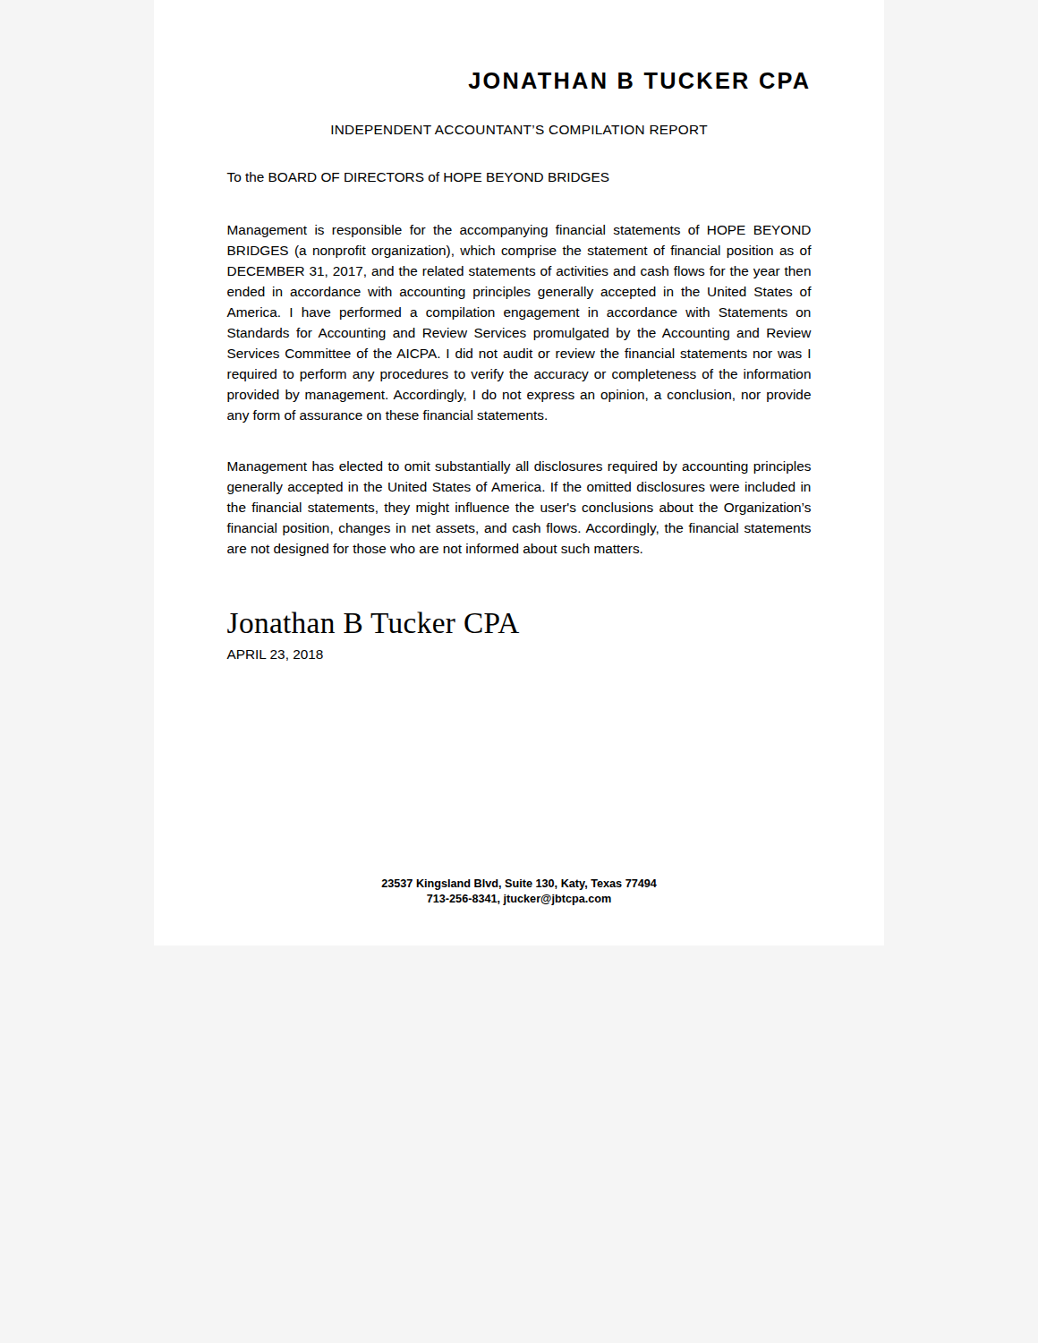JONATHAN B TUCKER CPA
INDEPENDENT ACCOUNTANT’S COMPILATION REPORT
To the BOARD OF DIRECTORS of HOPE BEYOND BRIDGES
Management is responsible for the accompanying financial statements of HOPE BEYOND BRIDGES (a nonprofit organization), which comprise the statement of financial position as of DECEMBER 31, 2017, and the related statements of activities and cash flows for the year then ended in accordance with accounting principles generally accepted in the United States of America. I have performed a compilation engagement in accordance with Statements on Standards for Accounting and Review Services promulgated by the Accounting and Review Services Committee of the AICPA. I did not audit or review the financial statements nor was I required to perform any procedures to verify the accuracy or completeness of the information provided by management. Accordingly, I do not express an opinion, a conclusion, nor provide any form of assurance on these financial statements.
Management has elected to omit substantially all disclosures required by accounting principles generally accepted in the United States of America. If the omitted disclosures were included in the financial statements, they might influence the user's conclusions about the Organization’s financial position, changes in net assets, and cash flows. Accordingly, the financial statements are not designed for those who are not informed about such matters.
Jonathan B Tucker CPA
APRIL 23, 2018
23537 Kingsland Blvd, Suite 130, Katy, Texas 77494
713-256-8341, jtucker@jbtcpa.com